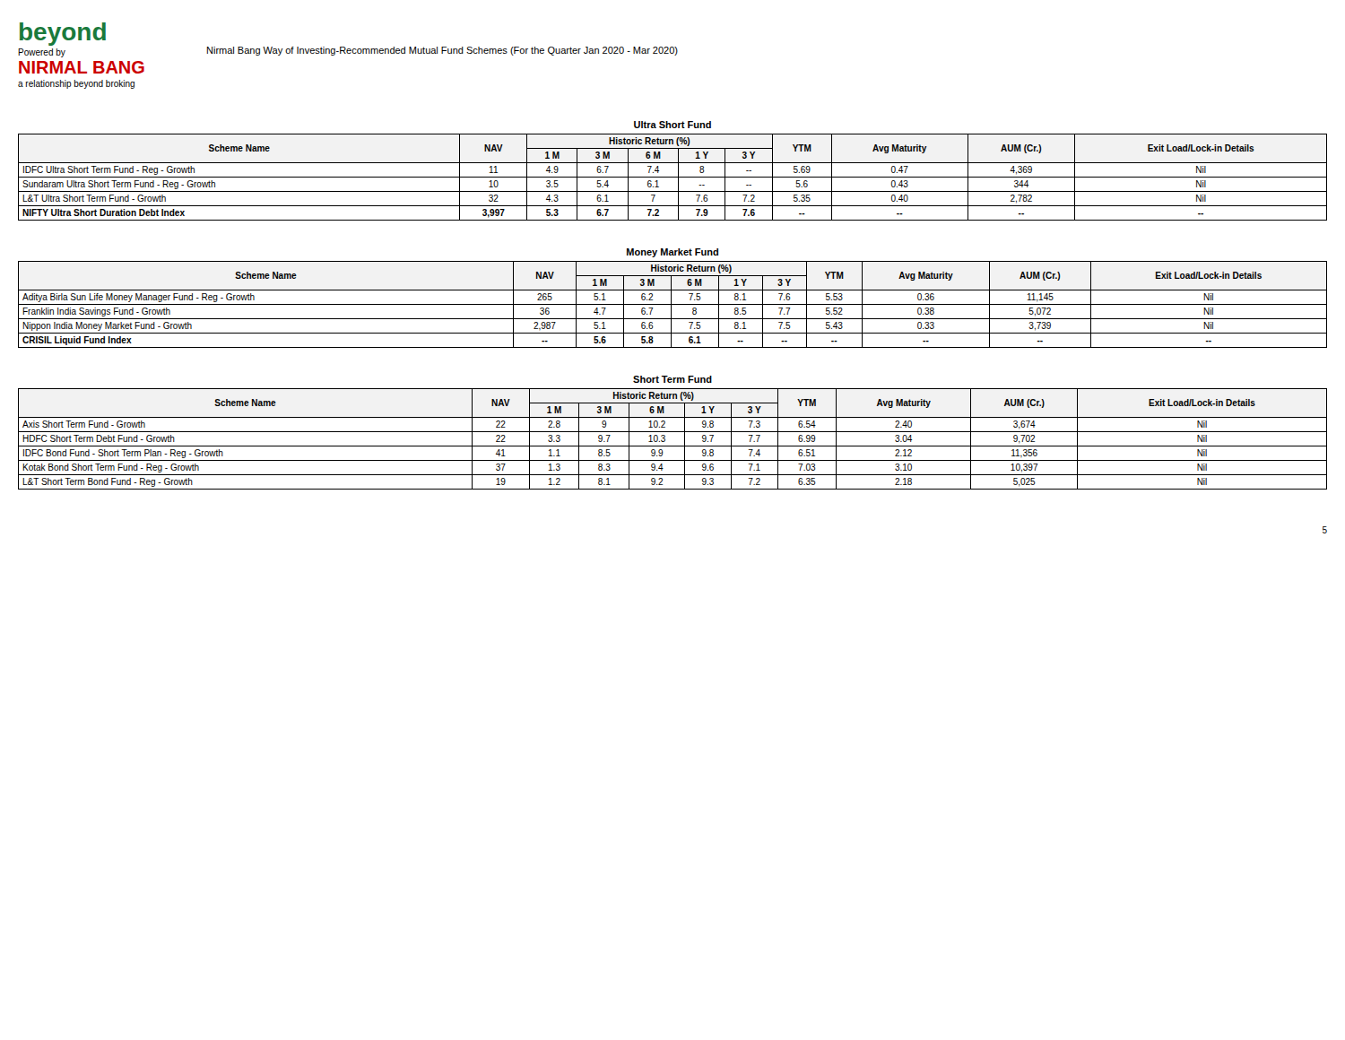beyond
Powered by
NIRMAL BANG
a relationship beyond broking
Nirmal Bang Way of Investing-Recommended Mutual Fund Schemes (For the Quarter Jan 2020 - Mar 2020)
Ultra Short Fund
| Scheme Name | NAV | Historic Return (%) | YTM | Avg Maturity | AUM (Cr.) | Exit Load/Lock-in Details |
| --- | --- | --- | --- | --- | --- | --- |
| 1 M | 3 M | 6 M | 1 Y | 3 Y |
| IDFC Ultra Short Term Fund - Reg - Growth | 11 | 4.9 | 6.7 | 7.4 | 8 | -- | 5.69 | 0.47 | 4,369 | Nil |
| Sundaram Ultra Short Term Fund - Reg - Growth | 10 | 3.5 | 5.4 | 6.1 | -- | -- | 5.6 | 0.43 | 344 | Nil |
| L&T Ultra Short Term Fund - Growth | 32 | 4.3 | 6.1 | 7 | 7.6 | 7.2 | 5.35 | 0.40 | 2,782 | Nil |
| NIFTY Ultra Short Duration Debt Index | 3,997 | 5.3 | 6.7 | 7.2 | 7.9 | 7.6 | -- | -- | -- | -- |
Money Market Fund
| Scheme Name | NAV | Historic Return (%) | YTM | Avg Maturity | AUM (Cr.) | Exit Load/Lock-in Details |
| --- | --- | --- | --- | --- | --- | --- |
| 1 M | 3 M | 6 M | 1 Y | 3 Y |
| Aditya Birla Sun Life Money Manager Fund - Reg - Growth | 265 | 5.1 | 6.2 | 7.5 | 8.1 | 7.6 | 5.53 | 0.36 | 11,145 | Nil |
| Franklin India Savings Fund - Growth | 36 | 4.7 | 6.7 | 8 | 8.5 | 7.7 | 5.52 | 0.38 | 5,072 | Nil |
| Nippon India Money Market Fund - Growth | 2,987 | 5.1 | 6.6 | 7.5 | 8.1 | 7.5 | 5.43 | 0.33 | 3,739 | Nil |
| CRISIL Liquid Fund Index | -- | 5.6 | 5.8 | 6.1 | -- | -- | -- | -- | -- | -- |
Short Term Fund
| Scheme Name | NAV | Historic Return (%) | YTM | Avg Maturity | AUM (Cr.) | Exit Load/Lock-in Details |
| --- | --- | --- | --- | --- | --- | --- |
| 1 M | 3 M | 6 M | 1 Y | 3 Y |
| Axis Short Term Fund - Growth | 22 | 2.8 | 9 | 10.2 | 9.8 | 7.3 | 6.54 | 2.40 | 3,674 | Nil |
| HDFC Short Term Debt Fund - Growth | 22 | 3.3 | 9.7 | 10.3 | 9.7 | 7.7 | 6.99 | 3.04 | 9,702 | Nil |
| IDFC Bond Fund - Short Term Plan - Reg - Growth | 41 | 1.1 | 8.5 | 9.9 | 9.8 | 7.4 | 6.51 | 2.12 | 11,356 | Nil |
| Kotak Bond Short Term Fund - Reg - Growth | 37 | 1.3 | 8.3 | 9.4 | 9.6 | 7.1 | 7.03 | 3.10 | 10,397 | Nil |
| L&T Short Term Bond Fund - Reg - Growth | 19 | 1.2 | 8.1 | 9.2 | 9.3 | 7.2 | 6.35 | 2.18 | 5,025 | Nil |
5